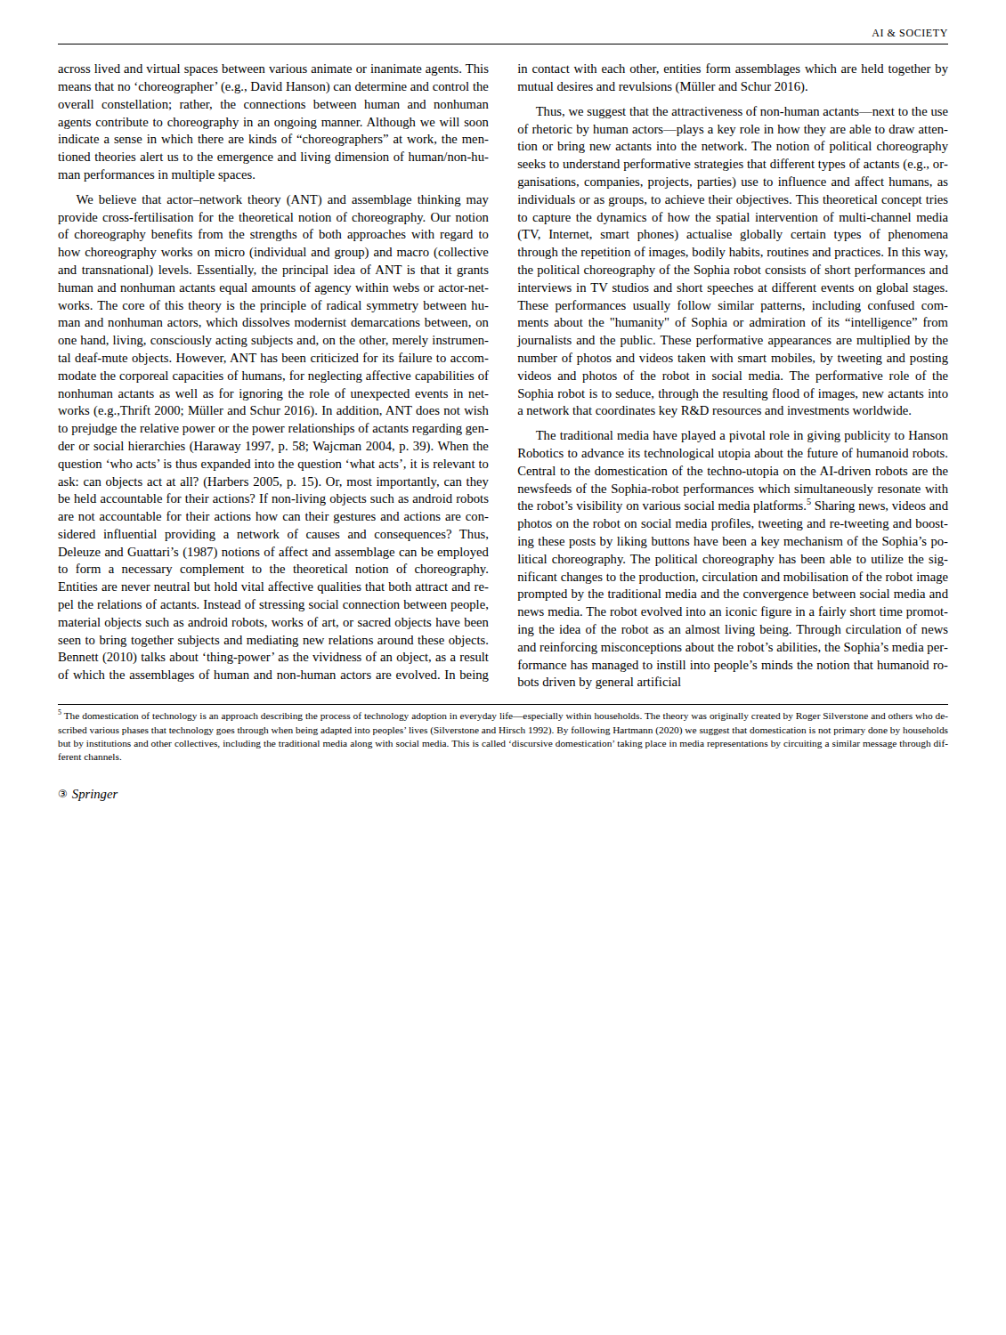AI & SOCIETY
across lived and virtual spaces between various animate or inanimate agents. This means that no ‘choreographer’ (e.g., David Hanson) can determine and control the overall constellation; rather, the connections between human and nonhuman agents contribute to choreography in an ongoing manner. Although we will soon indicate a sense in which there are kinds of “choreographers” at work, the mentioned theories alert us to the emergence and living dimension of human/non-human performances in multiple spaces.
We believe that actor–network theory (ANT) and assemblage thinking may provide cross-fertilisation for the theoretical notion of choreography. Our notion of choreography benefits from the strengths of both approaches with regard to how choreography works on micro (individual and group) and macro (collective and transnational) levels. Essentially, the principal idea of ANT is that it grants human and nonhuman actants equal amounts of agency within webs or actor-networks. The core of this theory is the principle of radical symmetry between human and nonhuman actors, which dissolves modernist demarcations between, on one hand, living, consciously acting subjects and, on the other, merely instrumental deaf-mute objects. However, ANT has been criticized for its failure to accommodate the corporeal capacities of humans, for neglecting affective capabilities of nonhuman actants as well as for ignoring the role of unexpected events in networks (e.g.,Thrift 2000; Müller and Schur 2016). In addition, ANT does not wish to prejudge the relative power or the power relationships of actants regarding gender or social hierarchies (Haraway 1997, p. 58; Wajcman 2004, p. 39). When the question ‘who acts’ is thus expanded into the question ‘what acts’, it is relevant to ask: can objects act at all? (Harbers 2005, p. 15). Or, most importantly, can they be held accountable for their actions? If non-living objects such as android robots are not accountable for their actions how can their gestures and actions are considered influential providing a network of causes and consequences? Thus, Deleuze and Guattari’s (1987) notions of affect and assemblage can be employed to form a necessary complement to the theoretical notion of choreography. Entities are never neutral but hold vital affective qualities that both attract and repel the relations of actants. Instead of stressing social connection between people, material objects such as android robots, works of art, or sacred objects have been seen to bring together subjects and mediating new relations around these objects. Bennett (2010) talks about ‘thing-power’ as the vividness of an object, as a result of which the assemblages of human and non-human actors are evolved. In being in contact with each other, entities form assemblages which are held together by mutual desires and revulsions (Müller and Schur 2016).
Thus, we suggest that the attractiveness of non-human actants—next to the use of rhetoric by human actors—plays a key role in how they are able to draw attention or bring new actants into the network. The notion of political choreography seeks to understand performative strategies that different types of actants (e.g., organisations, companies, projects, parties) use to influence and affect humans, as individuals or as groups, to achieve their objectives. This theoretical concept tries to capture the dynamics of how the spatial intervention of multi-channel media (TV, Internet, smart phones) actualise globally certain types of phenomena through the repetition of images, bodily habits, routines and practices. In this way, the political choreography of the Sophia robot consists of short performances and interviews in TV studios and short speeches at different events on global stages. These performances usually follow similar patterns, including confused comments about the "humanity" of Sophia or admiration of its “intelligence” from journalists and the public. These performative appearances are multiplied by the number of photos and videos taken with smart mobiles, by tweeting and posting videos and photos of the robot in social media. The performative role of the Sophia robot is to seduce, through the resulting flood of images, new actants into a network that coordinates key R&D resources and investments worldwide.
The traditional media have played a pivotal role in giving publicity to Hanson Robotics to advance its technological utopia about the future of humanoid robots. Central to the domestication of the techno-utopia on the AI-driven robots are the newsfeeds of the Sophia-robot performances which simultaneously resonate with the robot’s visibility on various social media platforms.5 Sharing news, videos and photos on the robot on social media profiles, tweeting and re-tweeting and boosting these posts by liking buttons have been a key mechanism of the Sophia’s political choreography. The political choreography has been able to utilize the significant changes to the production, circulation and mobilisation of the robot image prompted by the traditional media and the convergence between social media and news media. The robot evolved into an iconic figure in a fairly short time promoting the idea of the robot as an almost living being. Through circulation of news and reinforcing misconceptions about the robot’s abilities, the Sophia’s media performance has managed to instill into people’s minds the notion that humanoid robots driven by general artificial
5 The domestication of technology is an approach describing the process of technology adoption in everyday life—especially within households. The theory was originally created by Roger Silverstone and others who described various phases that technology goes through when being adapted into peoples’ lives (Silverstone and Hirsch 1992). By following Hartmann (2020) we suggest that domestication is not primary done by households but by institutions and other collectives, including the traditional media along with social media. This is called ‘discursive domestication’ taking place in media representations by circuiting a similar message through different channels.
③ Springer